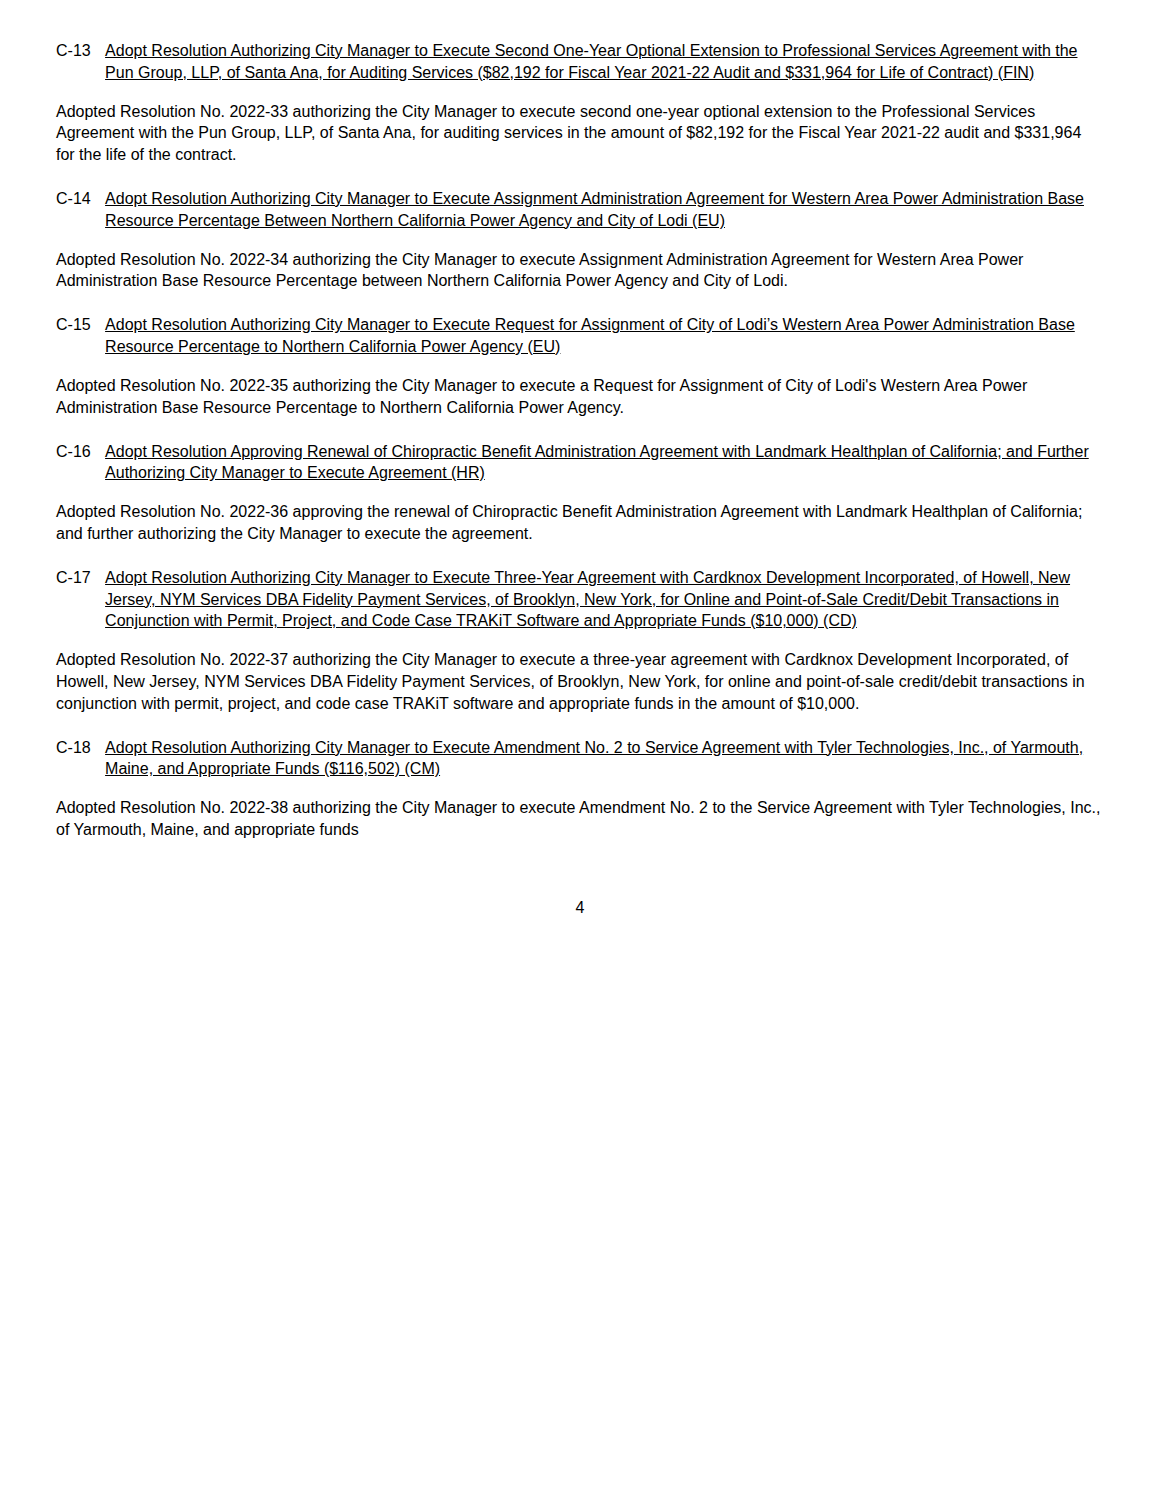C-13 Adopt Resolution Authorizing City Manager to Execute Second One-Year Optional Extension to Professional Services Agreement with the Pun Group, LLP, of Santa Ana, for Auditing Services ($82,192 for Fiscal Year 2021-22 Audit and $331,964 for Life of Contract) (FIN)
Adopted Resolution No. 2022-33 authorizing the City Manager to execute second one-year optional extension to the Professional Services Agreement with the Pun Group, LLP, of Santa Ana, for auditing services in the amount of $82,192 for the Fiscal Year 2021-22 audit and $331,964 for the life of the contract.
C-14 Adopt Resolution Authorizing City Manager to Execute Assignment Administration Agreement for Western Area Power Administration Base Resource Percentage Between Northern California Power Agency and City of Lodi (EU)
Adopted Resolution No. 2022-34 authorizing the City Manager to execute Assignment Administration Agreement for Western Area Power Administration Base Resource Percentage between Northern California Power Agency and City of Lodi.
C-15 Adopt Resolution Authorizing City Manager to Execute Request for Assignment of City of Lodi’s Western Area Power Administration Base Resource Percentage to Northern California Power Agency (EU)
Adopted Resolution No. 2022-35 authorizing the City Manager to execute a Request for Assignment of City of Lodi's Western Area Power Administration Base Resource Percentage to Northern California Power Agency.
C-16 Adopt Resolution Approving Renewal of Chiropractic Benefit Administration Agreement with Landmark Healthplan of California; and Further Authorizing City Manager to Execute Agreement (HR)
Adopted Resolution No. 2022-36 approving the renewal of Chiropractic Benefit Administration Agreement with Landmark Healthplan of California; and further authorizing the City Manager to execute the agreement.
C-17 Adopt Resolution Authorizing City Manager to Execute Three-Year Agreement with Cardknox Development Incorporated, of Howell, New Jersey, NYM Services DBA Fidelity Payment Services, of Brooklyn, New York, for Online and Point-of-Sale Credit/Debit Transactions in Conjunction with Permit, Project, and Code Case TRAKiT Software and Appropriate Funds ($10,000) (CD)
Adopted Resolution No. 2022-37 authorizing the City Manager to execute a three-year agreement with Cardknox Development Incorporated, of Howell, New Jersey, NYM Services DBA Fidelity Payment Services, of Brooklyn, New York, for online and point-of-sale credit/debit transactions in conjunction with permit, project, and code case TRAKiT software and appropriate funds in the amount of $10,000.
C-18 Adopt Resolution Authorizing City Manager to Execute Amendment No. 2 to Service Agreement with Tyler Technologies, Inc., of Yarmouth, Maine, and Appropriate Funds ($116,502) (CM)
Adopted Resolution No. 2022-38 authorizing the City Manager to execute Amendment No. 2 to the Service Agreement with Tyler Technologies, Inc., of Yarmouth, Maine, and appropriate funds
4